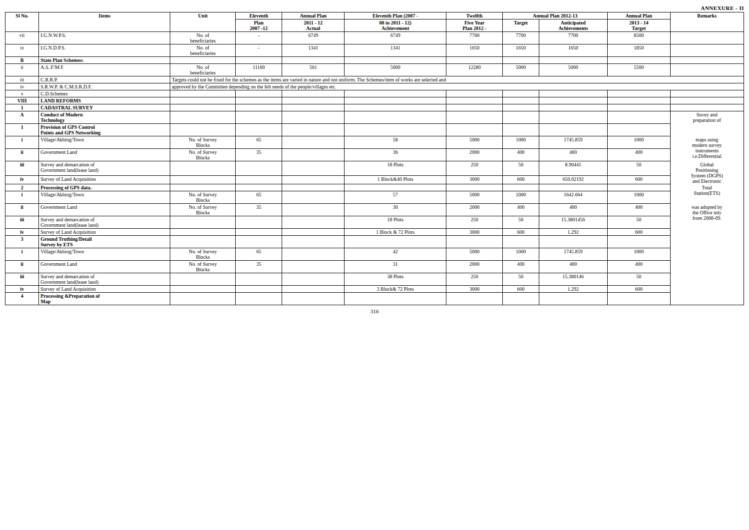ANNEXURE - II
| Sl No. | Items | Unit | Eleventh | Annual Plan | Eleventh Plan (2007 - | Twelfth | Annual Plan 2012-13 | Annual Plan | Remarks |
| --- | --- | --- | --- | --- | --- | --- | --- | --- | --- |
| Plan 2007 -12 | 2011 - 12 Actual | 08 to 2011 - 12) Achievement | Five Year Plan 2012 - | Target | Anticipated Achievements | 2013 - 14 Target |
| vii | I.G.N.W.P.S. | No. of beneficiaries | - | 6749 | 6749 | 7700 | 7700 | 7700 | 8500 | |
| ix | I.G.N.D.P.S. | No. of beneficiaries | - | 1341 | 1341 | 1650 | 1650 | 1650 | 1850 | |
| B | State Plan Schemes: | | | | | | | | | |
| ii | A.S..F/M.F. | No. of beneficiaries | 11160 | 561 | 5000 | 12280 | 5000 | 5000 | 5500 | |
| iii | C.R.R.P. | Targets could not be fixed for the schemes as the items are varied in nature and not uniform. The Schemes/item of works are selected and |
| iv | S.R.W.P. & C.M.S.R.D.F. | approved by the Committee depending on the felt needs of the people/villages etc. |
| v | C.D.Schemes | | | | | | | | | |
| VIII | LAND REFORMS | | | | | | | | | |
| 1 | CADASTRAL SURVEY | | | | | | | | | |
| A | Conduct of Modern Technology | | | | | | | | | Suvey and preparation of |
| 1 | Provision of GPS Control Points and GPS Networking | | | | | | | | |
| i | Village/Akhing/Town | No. of Survey Blocks | 65 | | 58 | 5000 | 1000 | 1745.859 | 1000 | maps using modern survey instruments i.e.Differential |
| ii | Government Land | No. of Survey Blocks | 35 | | 36 | 2000 | 400 | 400 | 400 |
| iii | Survey and demarcation of Government land(lease land) | | | | 18 Plots | 250 | 50 | 8.90441 | 50 | Global Positioning System (DGPS) and Electronic |
| iv | Survey of Land Acquisition | | | | 1 Block&40 Plots | 3000 | 600 | 650.02192 | 600 |
| 2 | Processing of GPS data. | | | | | | | | | Total Station(ETS) |
| i | Village/Akhing/Town | No. of Survey Blocks | 65 | | 57 | 5000 | 1000 | 1642.664 | 1000 |
| ii | Government Land | No. of Survey Blocks | 35 | | 30 | 2000 | 400 | 400 | 400 | was adopted by the Office inly from 2008-09. |
| iii | Survey and demarcation of Government land(lease land) | | | | 18 Plots | 250 | 50 | 15.3801456 | 50 |
| iv | Survey of Land Acquisition | | | | 1 Block & 72 Plots | 3000 | 600 | 1.292 | 600 | |
| 3 | Ground Truthing/Detail Survey by ETS | | | | | | | | |
| i | Village/Akhing/Town | No. of Survey Blocks | 65 | | 42 | 5000 | 1000 | 1745.859 | 1000 |
| ii | Government Land | No. of Survey Blocks | 35 | | 31 | 2000 | 400 | 400 | 400 |
| iii | Survey and demarcation of Government land(lease land) | | | | 38 Plots | 250 | 50 | 15.380146 | 50 |
| iv | Survey of Land Acquisition | | | | 3 Block& 72 Plots | 3000 | 600 | 1.292 | 600 |
| 4 | Processing &Preparation of Map | | | | | | | | |
316